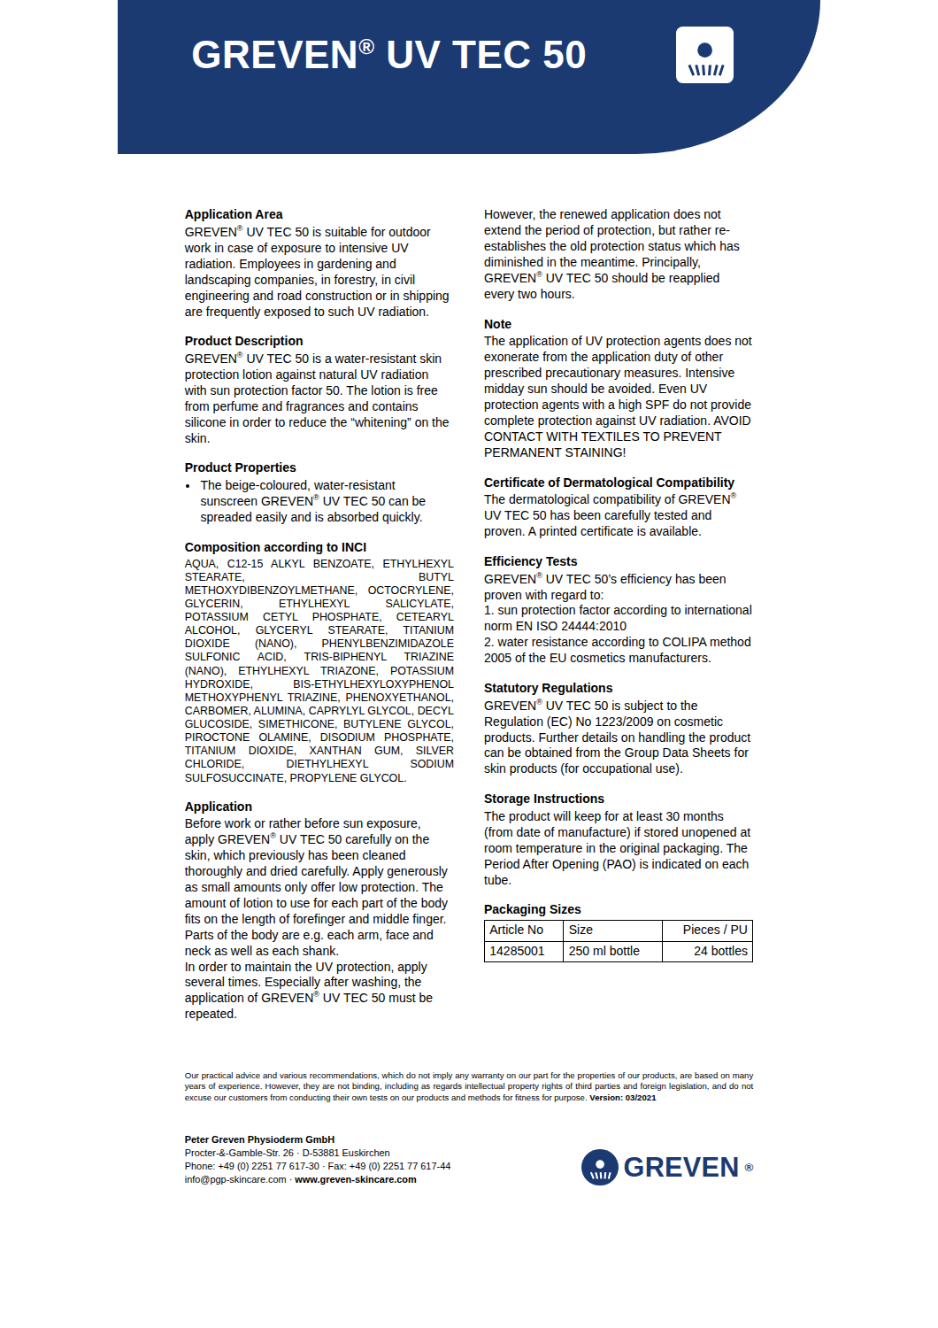GREVEN® UV TEC 50
Application Area
GREVEN® UV TEC 50 is suitable for outdoor work in case of exposure to intensive UV radiation. Employees in gardening and landscaping companies, in forestry, in civil engineering and road construction or in shipping are frequently exposed to such UV radiation.
Product Description
GREVEN® UV TEC 50 is a water-resistant skin protection lotion against natural UV radiation with sun protection factor 50. The lotion is free from perfume and fragrances and contains silicone in order to reduce the “whitening” on the skin.
Product Properties
The beige-coloured, water-resistant sunscreen GREVEN® UV TEC 50 can be spreaded easily and is absorbed quickly.
Composition according to INCI
AQUA, C12-15 ALKYL BENZOATE, ETHYLHEXYL STEARATE, BUTYL METHOXYDIBENZOYLMETHANE, OCTOCRYLENE, GLYCERIN, ETHYLHEXYL SALICYLATE, POTASSIUM CETYL PHOSPHATE, CETEARYL ALCOHOL, GLYCERYL STEARATE, TITANIUM DIOXIDE (NANO), PHENYLBENZIMIDAZOLE SULFONIC ACID, TRIS-BIPHENYL TRIAZINE (NANO), ETHYLHEXYL TRIAZONE, POTASSIUM HYDROXIDE, BIS-ETHYLHEXYLOXYPHENOL METHOXYPHENYL TRIAZINE, PHENOXYETHANOL, CARBOMER, ALUMINA, CAPRYLYL GLYCOL, DECYL GLUCOSIDE, SIMETHICONE, BUTYLENE GLYCOL, PIROCTONE OLAMINE, DISODIUM PHOSPHATE, TITANIUM DIOXIDE, XANTHAN GUM, SILVER CHLORIDE, DIETHYLHEXYL SODIUM SULFOSUCCINATE, PROPYLENE GLYCOL.
Application
Before work or rather before sun exposure, apply GREVEN® UV TEC 50 carefully on the skin, which previously has been cleaned thoroughly and dried carefully. Apply generously as small amounts only offer low protection. The amount of lotion to use for each part of the body fits on the length of forefinger and middle finger. Parts of the body are e.g. each arm, face and neck as well as each shank.
In order to maintain the UV protection, apply several times. Especially after washing, the application of GREVEN® UV TEC 50 must be repeated.
However, the renewed application does not extend the period of protection, but rather re-establishes the old protection status which has diminished in the meantime. Principally, GREVEN® UV TEC 50 should be reapplied every two hours.
Note
The application of UV protection agents does not exonerate from the application duty of other prescribed precautionary measures. Intensive midday sun should be avoided. Even UV protection agents with a high SPF do not provide complete protection against UV radiation. AVOID CONTACT WITH TEXTILES TO PREVENT PERMANENT STAINING!
Certificate of Dermatological Compatibility
The dermatological compatibility of GREVEN® UV TEC 50 has been carefully tested and proven. A printed certificate is available.
Efficiency Tests
GREVEN® UV TEC 50’s efficiency has been proven with regard to:
1. sun protection factor according to international norm EN ISO 24444:2010
2. water resistance according to COLIPA method 2005 of the EU cosmetics manufacturers.
Statutory Regulations
GREVEN® UV TEC 50 is subject to the Regulation (EC) No 1223/2009 on cosmetic products. Further details on handling the product can be obtained from the Group Data Sheets for skin products (for occupational use).
Storage Instructions
The product will keep for at least 30 months (from date of manufacture) if stored unopened at room temperature in the original packaging. The Period After Opening (PAO) is indicated on each tube.
Packaging Sizes
| Article No | Size | Pieces / PU |
| --- | --- | --- |
| 14285001 | 250 ml bottle | 24 bottles |
Our practical advice and various recommendations, which do not imply any warranty on our part for the properties of our products, are based on many years of experience. However, they are not binding, including as regards intellectual property rights of third parties and foreign legislation, and do not excuse our customers from conducting their own tests on our products and methods for fitness for purpose. Version: 03/2021
Peter Greven Physioderm GmbH
Procter-&-Gamble-Str. 26 · D-53881 Euskirchen
Phone: +49 (0) 2251 77 617-30 · Fax: +49 (0) 2251 77 617-44
info@pgp-skincare.com · www.greven-skincare.com
GREVEN®